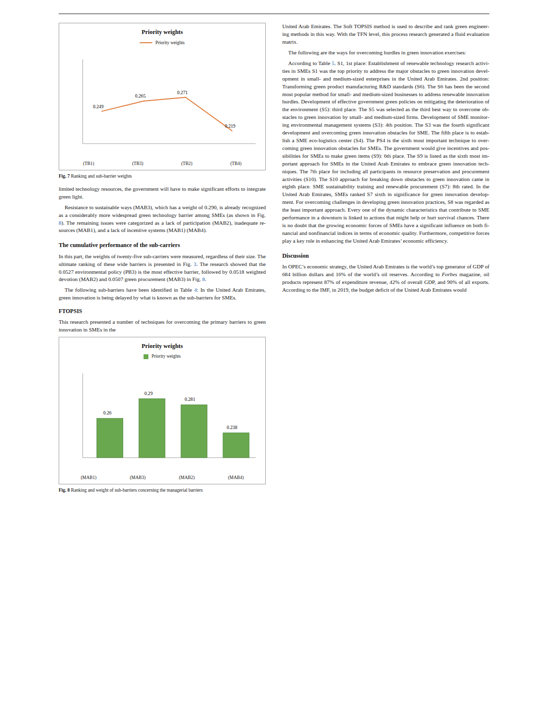Priority weights
Priority weights
map: y = 200 - (v-0.20)*1400 => 0.249->131.4 ; 0.265->109 ; 0.271->100.6 ; 0.219->173.4 0.249 0.265 0.271 0.219
(TB1)(TB3)(TB2)(TB4)
Fig. 7 Ranking and sub-barrier weights
limited technology resources, the government will have to make significant efforts to integrate green light.
Resistance to sustainable ways (MAB3), which has a weight of 0.290, is already recognized as a considerably more widespread green technology barrier among SMEs (as shown in Fig. 8). The remaining issues were categorized as a lack of participation (MAB2), inadequate resources (MAB1), and a lack of incentive systems (MAB1) (MAB4).
The cumulative performance of the sub-carriers
In this part, the weights of twenty-five sub-carriers were measured, regardless of their size. The ultimate ranking of these wide barriers is presented in Fig. 3. The research showed that the 0.0527 environmental policy (PB3) is the most effective barrier, followed by 0.0518 weighted devotion (MAB2) and 0.0507 green procurement (MAB3) in Fig. 8.
The following sub-barriers have been identified in Table 4: In the United Arab Emirates, green innovation is being delayed by what is known as the sub-barriers for SMEs.
FTOPSIS
This research presented a number of techniques for overcoming the primary barriers to green innovation in SMEs in the
Priority weights
Priority weights
0.26 0.29 0.281 0.238
(MAB1)(MAB3)(MAB2)(MAB4)
Fig. 8 Ranking and weight of sub-barriers concerning the managerial barriers
United Arab Emirates. The Soft TOPSIS method is used to describe and rank green engineering methods in this way. With the TFN level, this process research generated a fluid evaluation matrix.
The following are the ways for overcoming hurdles in green innovation exercises:
According to Table 5. S1, 1st place: Establishment of renewable technology research activities in SMEs S1 was the top priority to address the major obstacles to green innovation development in small- and medium-sized enterprises in the United Arab Emirates. 2nd position: Transforming green product manufacturing R&D standards (S6). The S6 has been the second most popular method for small- and medium-sized businesses to address renewable innovation hurdles. Development of effective government green policies on mitigating the deterioration of the environment (S5): third place. The S5 was selected as the third best way to overcome obstacles to green innovation by small- and medium-sized firms. Development of SME monitoring environmental management systems (S3): 4th position. The S3 was the fourth significant development and overcoming green innovation obstacles for SME. The fifth place is to establish a SME eco-logistics center (S4). The PS4 is the sixth most important technique to overcoming green innovation obstacles for SMEs. The government would give incentives and possibilities for SMEs to make green items (S9): 6th place. The S9 is listed as the sixth most important approach for SMEs in the United Arab Emirates to embrace green innovation techniques. The 7th place for including all participants in resource preservation and procurement activities (S10). The S10 approach for breaking down obstacles to green innovation came in eighth place. SME sustainability training and renewable procurement (S7): 8th rated. In the United Arab Emirates, SMEs ranked S7 sixth in significance for green innovation development. For overcoming challenges in developing green innovation practices, S8 was regarded as the least important approach. Every one of the dynamic characteristics that contribute to SME performance in a downturn is linked to actions that might help or hurt survival chances. There is no doubt that the growing economic forces of SMEs have a significant influence on both financial and nonfinancial indices in terms of economic quality. Furthermore, competitive forces play a key role in enhancing the United Arab Emirates’ economic efficiency.
Discussion
In OPEC’s economic strategy, the United Arab Emirates is the world’s top generator of GDP of 684 billion dollars and 16% of the world’s oil reserves. According to Forbes magazine, oil products represent 87% of expenditure revenue, 42% of overall GDP, and 90% of all exports. According to the IMF, in 2019, the budget deficit of the United Arab Emirates would